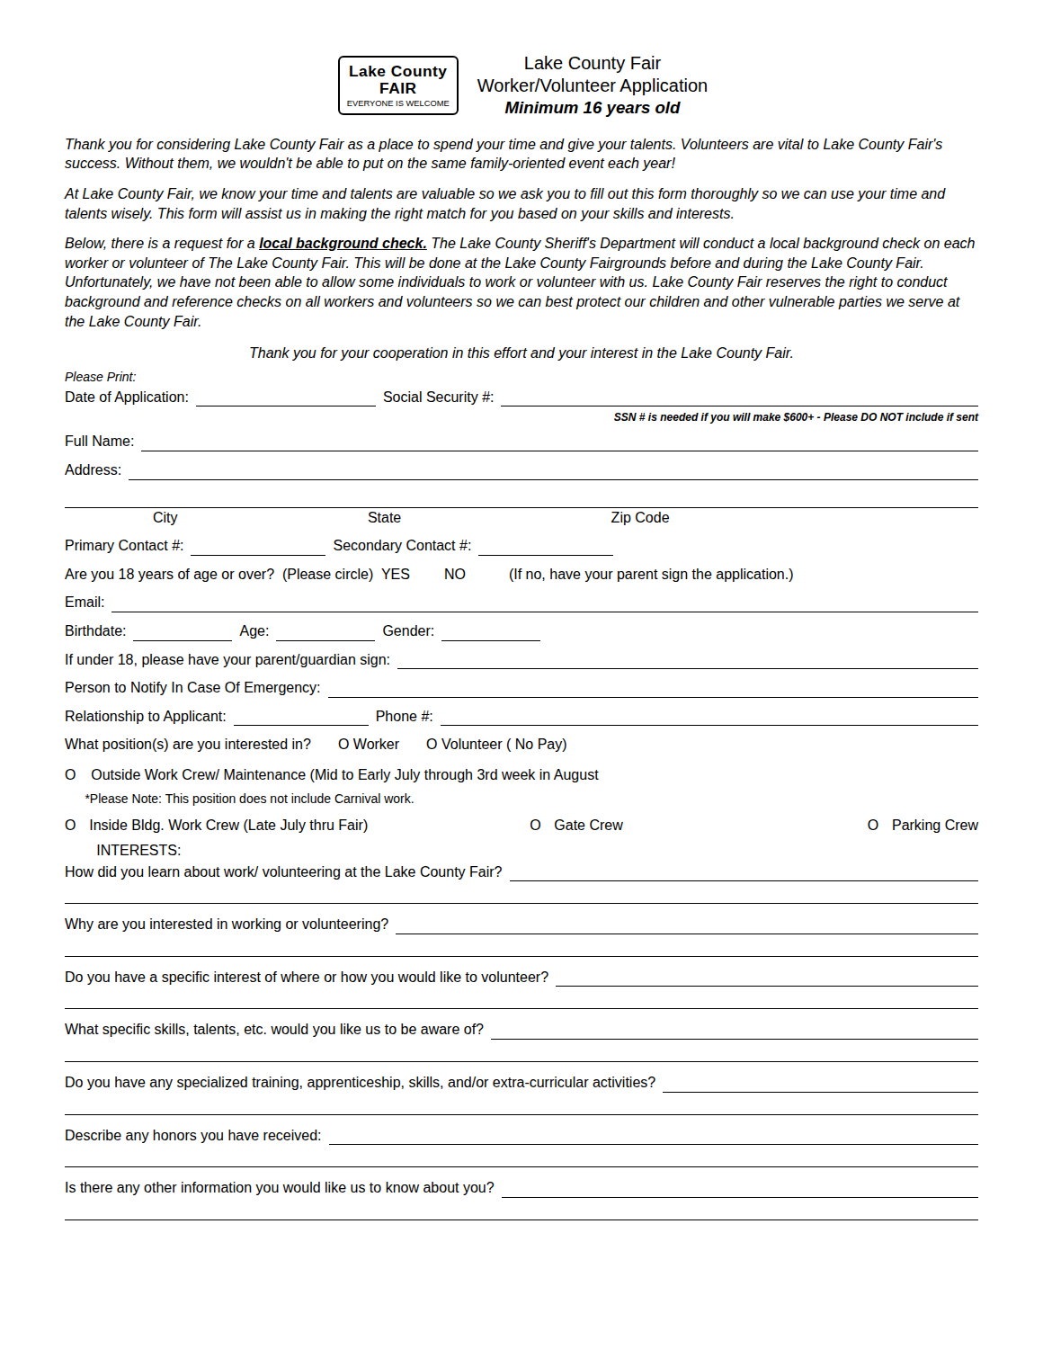Lake County FAIR EVERYONE IS WELCOME
Lake County Fair
Worker/Volunteer Application
Minimum 16 years old
Thank you for considering Lake County Fair as a place to spend your time and give your talents. Volunteers are vital to Lake County Fair's success. Without them, we wouldn't be able to put on the same family-oriented event each year!
At Lake County Fair, we know your time and talents are valuable so we ask you to fill out this form thoroughly so we can use your time and talents wisely. This form will assist us in making the right match for you based on your skills and interests.
Below, there is a request for a local background check. The Lake County Sheriff's Department will conduct a local background check on each worker or volunteer of The Lake County Fair. This will be done at the Lake County Fairgrounds before and during the Lake County Fair. Unfortunately, we have not been able to allow some individuals to work or volunteer with us. Lake County Fair reserves the right to conduct background and reference checks on all workers and volunteers so we can best protect our children and other vulnerable parties we serve at the Lake County Fair.
Thank you for your cooperation in this effort and your interest in the Lake County Fair.
Please Print:
Date of Application: Social Security #:
SSN # is needed if you will make $600+ - Please DO NOT include if sent
Full Name:
Address:
City State Zip Code
Primary Contact #: Secondary Contact #:
Are you 18 years of age or over? (Please circle) YES NO (If no, have your parent sign the application.)
Email:
Birthdate: Age: Gender:
If under 18, please have your parent/guardian sign:
Person to Notify In Case Of Emergency:
Relationship to Applicant: Phone #:
What position(s) are you interested in? O Worker O Volunteer ( No Pay)
O Outside Work Crew/ Maintenance (Mid to Early July through 3rd week in August
*Please Note: This position does not include Carnival work.
O Inside Bldg. Work Crew (Late July thru Fair)
O Gate Crew
O Parking Crew
INTERESTS:
How did you learn about work/ volunteering at the Lake County Fair?
Why are you interested in working or volunteering?
Do you have a specific interest of where or how you would like to volunteer?
What specific skills, talents, etc. would you like us to be aware of?
Do you have any specialized training, apprenticeship, skills, and/or extra-curricular activities?
Describe any honors you have received:
Is there any other information you would like us to know about you?